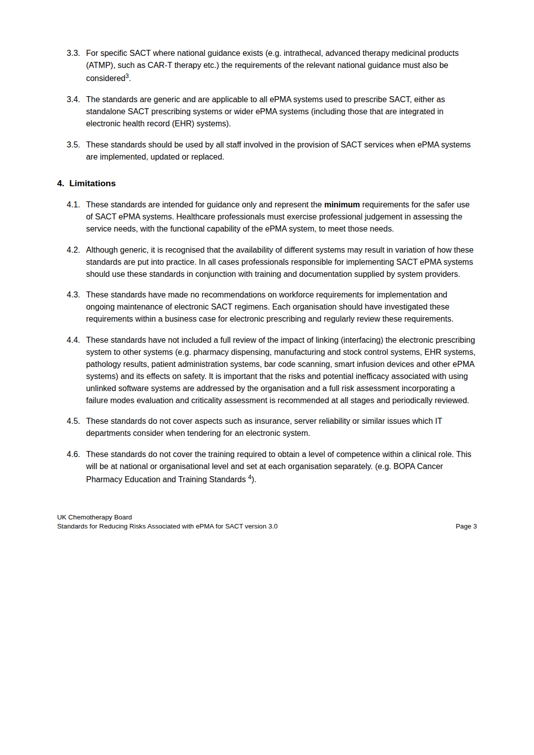3.3. For specific SACT where national guidance exists (e.g. intrathecal, advanced therapy medicinal products (ATMP), such as CAR-T therapy etc.) the requirements of the relevant national guidance must also be considered3.
3.4. The standards are generic and are applicable to all ePMA systems used to prescribe SACT, either as standalone SACT prescribing systems or wider ePMA systems (including those that are integrated in electronic health record (EHR) systems).
3.5. These standards should be used by all staff involved in the provision of SACT services when ePMA systems are implemented, updated or replaced.
4. Limitations
4.1. These standards are intended for guidance only and represent the minimum requirements for the safer use of SACT ePMA systems. Healthcare professionals must exercise professional judgement in assessing the service needs, with the functional capability of the ePMA system, to meet those needs.
4.2. Although generic, it is recognised that the availability of different systems may result in variation of how these standards are put into practice. In all cases professionals responsible for implementing SACT ePMA systems should use these standards in conjunction with training and documentation supplied by system providers.
4.3. These standards have made no recommendations on workforce requirements for implementation and ongoing maintenance of electronic SACT regimens. Each organisation should have investigated these requirements within a business case for electronic prescribing and regularly review these requirements.
4.4. These standards have not included a full review of the impact of linking (interfacing) the electronic prescribing system to other systems (e.g. pharmacy dispensing, manufacturing and stock control systems, EHR systems, pathology results, patient administration systems, bar code scanning, smart infusion devices and other ePMA systems) and its effects on safety. It is important that the risks and potential inefficacy associated with using unlinked software systems are addressed by the organisation and a full risk assessment incorporating a failure modes evaluation and criticality assessment is recommended at all stages and periodically reviewed.
4.5. These standards do not cover aspects such as insurance, server reliability or similar issues which IT departments consider when tendering for an electronic system.
4.6. These standards do not cover the training required to obtain a level of competence within a clinical role. This will be at national or organisational level and set at each organisation separately. (e.g. BOPA Cancer Pharmacy Education and Training Standards 4).
UK Chemotherapy Board
Standards for Reducing Risks Associated with ePMA for SACT version 3.0
Page 3